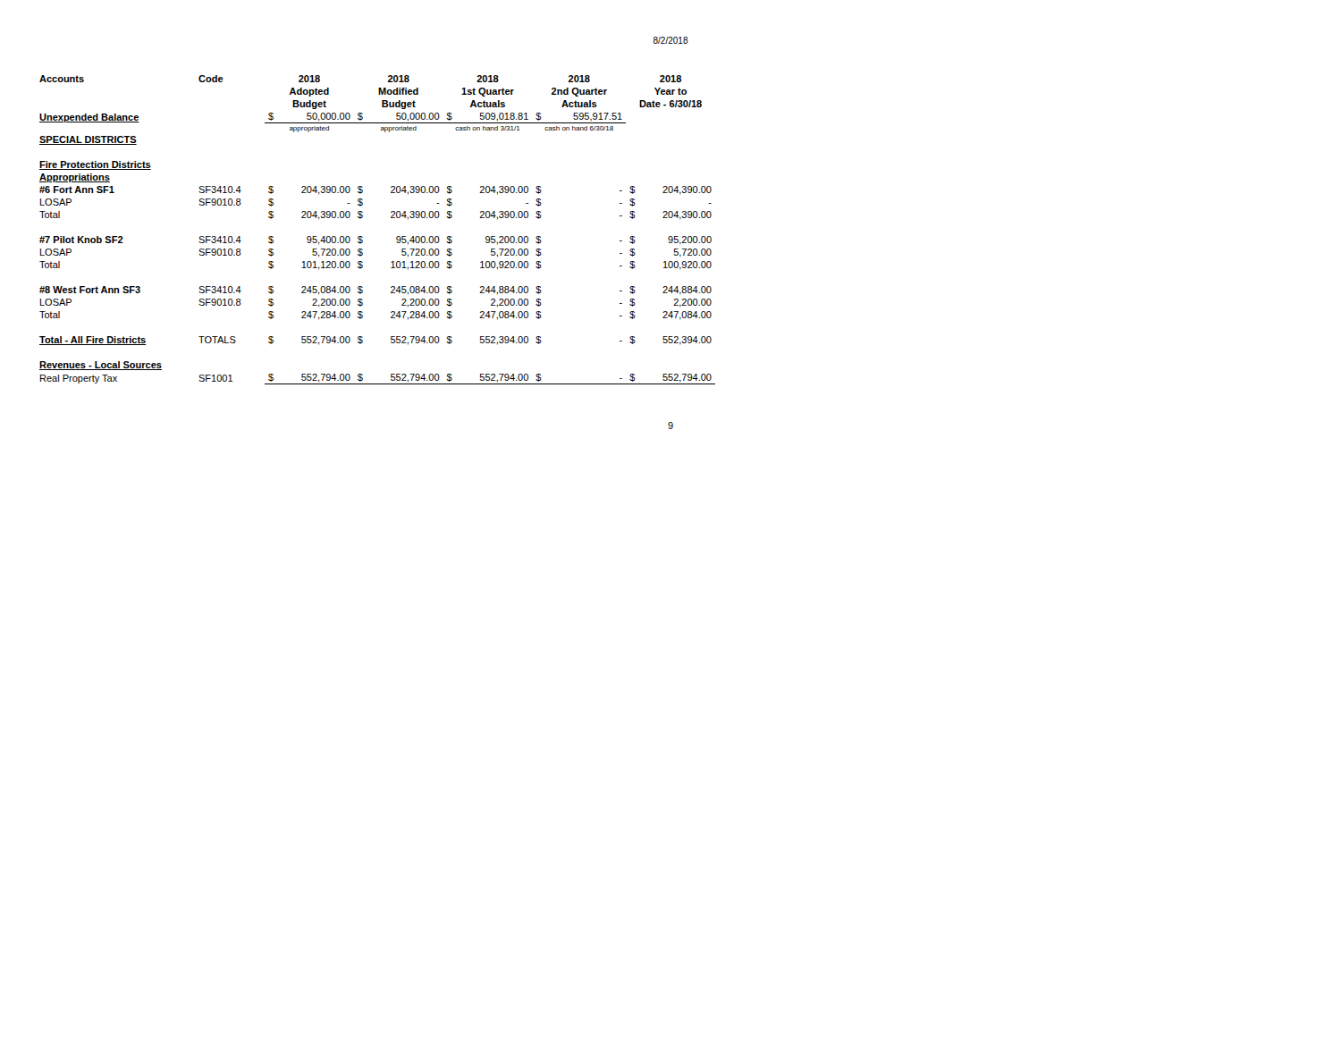8/2/2018
| Accounts | Code | 2018 | 2018 | 2018 | 2018 | 2018 |
| --- | --- | --- | --- | --- | --- | --- |
| | | Adopted | Modified | 1st Quarter | 2nd Quarter | Year to |
| | | Budget | Budget | Actuals | Actuals | Date - 6/30/18 |
| Unexpended Balance | | $ | 50,000.00 | $ | 50,000.00 | $ | 509,018.81 | $ | 595,917.51 | |
| | | appropriated | approriated | cash on hand 3/31/1 | cash on hand 6/30/18 | |
| SPECIAL DISTRICTS | |
| Fire Protection Districts | |
| Appropriations | |
| #6 Fort Ann SF1 | SF3410.4 | $ | 204,390.00 | $ | 204,390.00 | $ | 204,390.00 | $ | - | $ | 204,390.00 |
| LOSAP | SF9010.8 | $ | - | $ | - | $ | - | $ | - | $ | - |
| Total | | $ | 204,390.00 | $ | 204,390.00 | $ | 204,390.00 | $ | - | $ | 204,390.00 |
| #7 Pilot Knob SF2 | SF3410.4 | $ | 95,400.00 | $ | 95,400.00 | $ | 95,200.00 | $ | - | $ | 95,200.00 |
| LOSAP | SF9010.8 | $ | 5,720.00 | $ | 5,720.00 | $ | 5,720.00 | $ | - | $ | 5,720.00 |
| Total | | $ | 101,120.00 | $ | 101,120.00 | $ | 100,920.00 | $ | - | $ | 100,920.00 |
| #8 West Fort Ann SF3 | SF3410.4 | $ | 245,084.00 | $ | 245,084.00 | $ | 244,884.00 | $ | - | $ | 244,884.00 |
| LOSAP | SF9010.8 | $ | 2,200.00 | $ | 2,200.00 | $ | 2,200.00 | $ | - | $ | 2,200.00 |
| Total | | $ | 247,284.00 | $ | 247,284.00 | $ | 247,084.00 | $ | - | $ | 247,084.00 |
| Total - All Fire Districts | TOTALS | $ | 552,794.00 | $ | 552,794.00 | $ | 552,394.00 | $ | - | $ | 552,394.00 |
| Revenues - Local Sources | |
| Real Property Tax | SF1001 | $ | 552,794.00 | $ | 552,794.00 | $ | 552,794.00 | $ | - | $ | 552,794.00 |
9